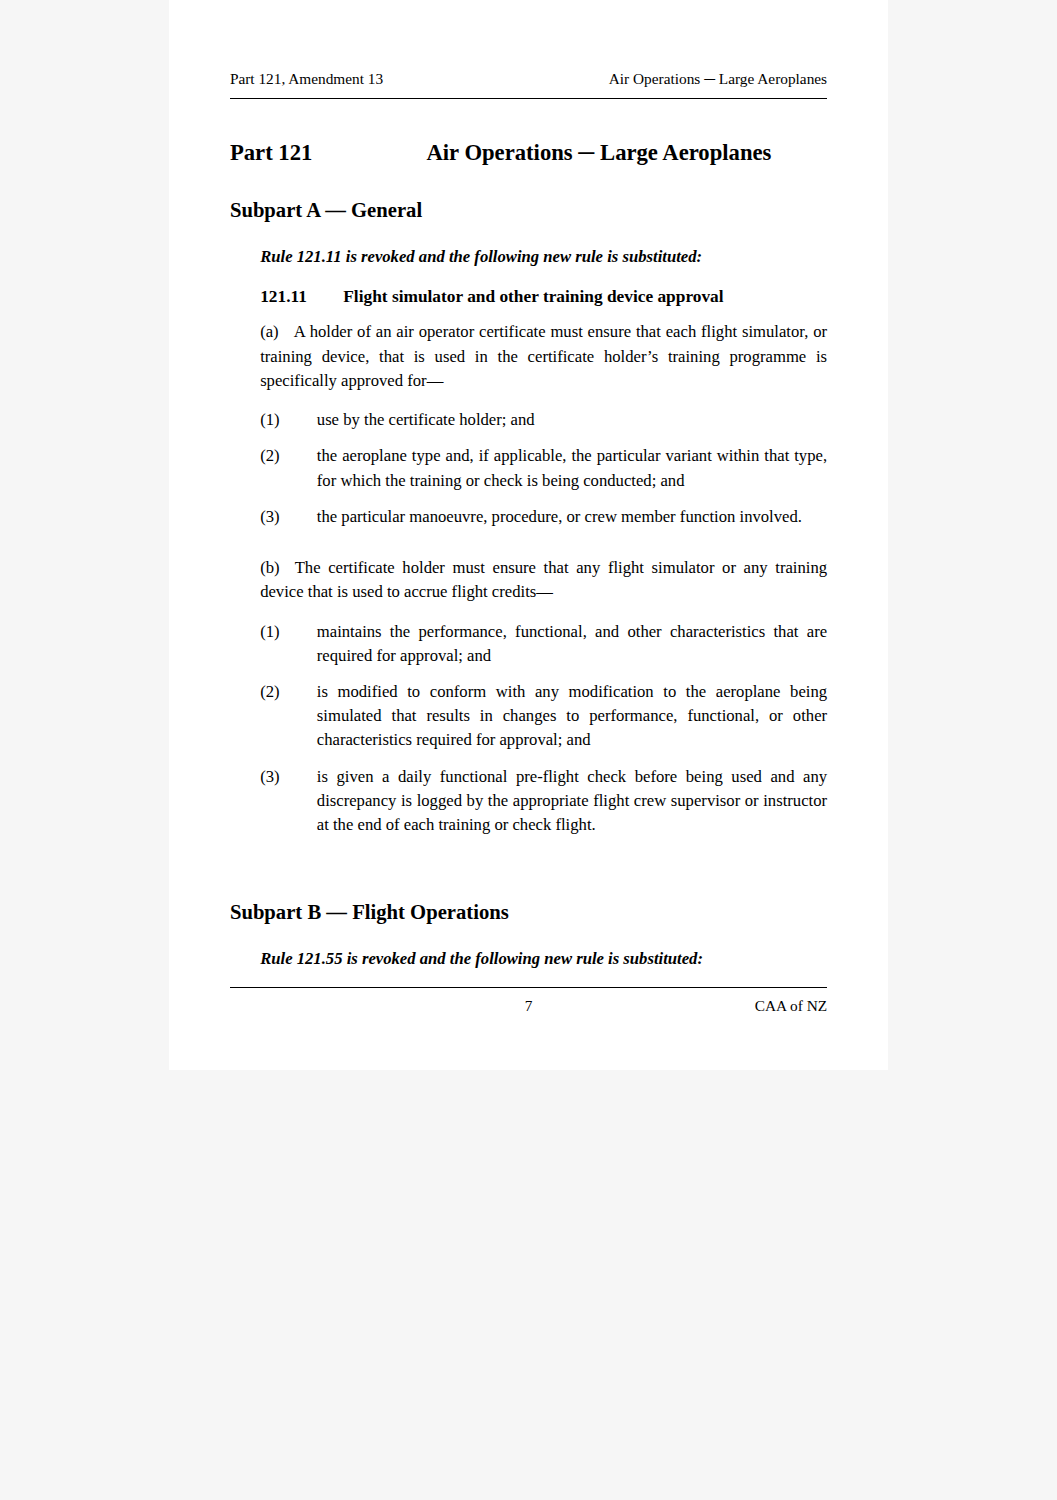Part 121, Amendment 13
Air Operations ─ Large Aeroplanes
Part 121 Air Operations ─ Large Aeroplanes
Subpart A — General
Rule 121.11 is revoked and the following new rule is substituted:
121.11 Flight simulator and other training device approval
(a) A holder of an air operator certificate must ensure that each flight simulator, or training device, that is used in the certificate holder’s training programme is specifically approved for—
(1) use by the certificate holder; and
(2) the aeroplane type and, if applicable, the particular variant within that type, for which the training or check is being conducted; and
(3) the particular manoeuvre, procedure, or crew member function involved.
(b) The certificate holder must ensure that any flight simulator or any training device that is used to accrue flight credits—
(1) maintains the performance, functional, and other characteristics that are required for approval; and
(2) is modified to conform with any modification to the aeroplane being simulated that results in changes to performance, functional, or other characteristics required for approval; and
(3) is given a daily functional pre-flight check before being used and any discrepancy is logged by the appropriate flight crew supervisor or instructor at the end of each training or check flight.
Subpart B — Flight Operations
Rule 121.55 is revoked and the following new rule is substituted:
7
CAA of NZ